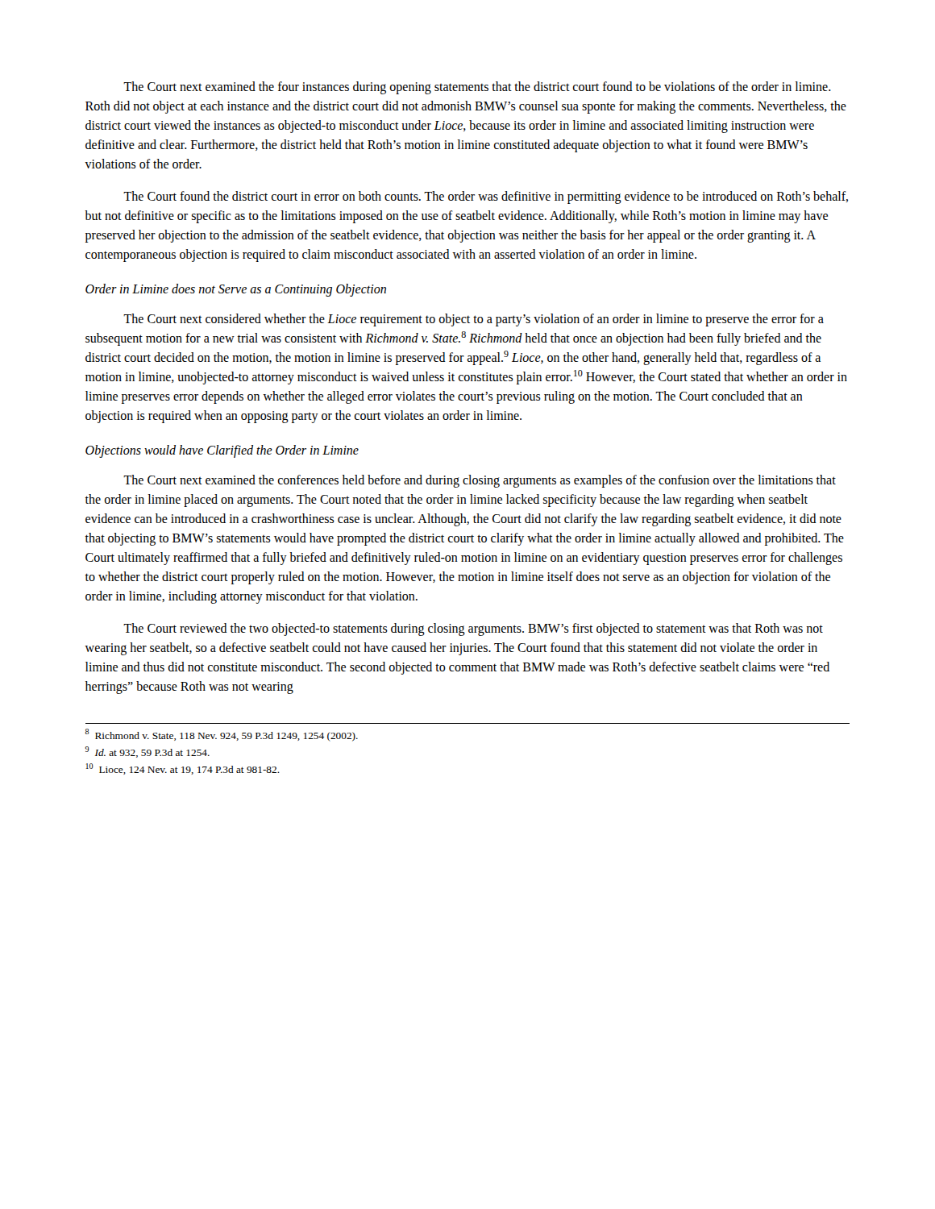The Court next examined the four instances during opening statements that the district court found to be violations of the order in limine. Roth did not object at each instance and the district court did not admonish BMW’s counsel sua sponte for making the comments. Nevertheless, the district court viewed the instances as objected-to misconduct under Lioce, because its order in limine and associated limiting instruction were definitive and clear. Furthermore, the district held that Roth’s motion in limine constituted adequate objection to what it found were BMW’s violations of the order.
The Court found the district court in error on both counts. The order was definitive in permitting evidence to be introduced on Roth’s behalf, but not definitive or specific as to the limitations imposed on the use of seatbelt evidence. Additionally, while Roth’s motion in limine may have preserved her objection to the admission of the seatbelt evidence, that objection was neither the basis for her appeal or the order granting it. A contemporaneous objection is required to claim misconduct associated with an asserted violation of an order in limine.
Order in Limine does not Serve as a Continuing Objection
The Court next considered whether the Lioce requirement to object to a party’s violation of an order in limine to preserve the error for a subsequent motion for a new trial was consistent with Richmond v. State.8 Richmond held that once an objection had been fully briefed and the district court decided on the motion, the motion in limine is preserved for appeal.9 Lioce, on the other hand, generally held that, regardless of a motion in limine, unobjected-to attorney misconduct is waived unless it constitutes plain error.10 However, the Court stated that whether an order in limine preserves error depends on whether the alleged error violates the court’s previous ruling on the motion. The Court concluded that an objection is required when an opposing party or the court violates an order in limine.
Objections would have Clarified the Order in Limine
The Court next examined the conferences held before and during closing arguments as examples of the confusion over the limitations that the order in limine placed on arguments. The Court noted that the order in limine lacked specificity because the law regarding when seatbelt evidence can be introduced in a crashworthiness case is unclear. Although, the Court did not clarify the law regarding seatbelt evidence, it did note that objecting to BMW’s statements would have prompted the district court to clarify what the order in limine actually allowed and prohibited. The Court ultimately reaffirmed that a fully briefed and definitively ruled-on motion in limine on an evidentiary question preserves error for challenges to whether the district court properly ruled on the motion. However, the motion in limine itself does not serve as an objection for violation of the order in limine, including attorney misconduct for that violation.
The Court reviewed the two objected-to statements during closing arguments. BMW’s first objected to statement was that Roth was not wearing her seatbelt, so a defective seatbelt could not have caused her injuries. The Court found that this statement did not violate the order in limine and thus did not constitute misconduct. The second objected to comment that BMW made was Roth’s defective seatbelt claims were “red herrings” because Roth was not wearing
8 Richmond v. State, 118 Nev. 924, 59 P.3d 1249, 1254 (2002).
9 Id. at 932, 59 P.3d at 1254.
10 Lioce, 124 Nev. at 19, 174 P.3d at 981-82.